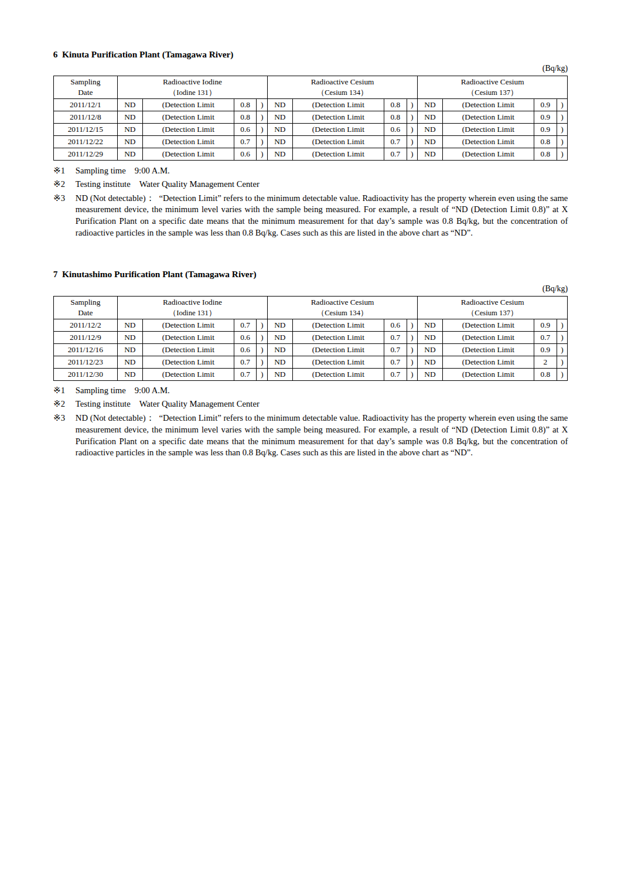6 Kinuta Purification Plant (Tamagawa River)
(Bq/kg)
| Sampling Date | Radioactive Iodine （Iodine 131） | Radioactive Cesium （Cesium 134） | Radioactive Cesium （Cesium 137） |
| --- | --- | --- | --- |
| 2011/12/1 | ND | (Detection Limit | 0.8 | ) | ND | (Detection Limit | 0.8 | ) | ND | (Detection Limit | 0.9 | ) |
| 2011/12/8 | ND | (Detection Limit | 0.8 | ) | ND | (Detection Limit | 0.8 | ) | ND | (Detection Limit | 0.9 | ) |
| 2011/12/15 | ND | (Detection Limit | 0.6 | ) | ND | (Detection Limit | 0.6 | ) | ND | (Detection Limit | 0.9 | ) |
| 2011/12/22 | ND | (Detection Limit | 0.7 | ) | ND | (Detection Limit | 0.7 | ) | ND | (Detection Limit | 0.8 | ) |
| 2011/12/29 | ND | (Detection Limit | 0.6 | ) | ND | (Detection Limit | 0.7 | ) | ND | (Detection Limit | 0.8 | ) |
※1 Sampling time　9:00 A.M.
※2 Testing institute　Water Quality Management Center
※3 ND (Not detectable)： “Detection Limit” refers to the minimum detectable value. Radioactivity has the property wherein even using the same measurement device, the minimum level varies with the sample being measured. For example, a result of “ND (Detection Limit 0.8)” at X Purification Plant on a specific date means that the minimum measurement for that day’s sample was 0.8 Bq/kg, but the concentration of radioactive particles in the sample was less than 0.8 Bq/kg. Cases such as this are listed in the above chart as “ND”.
7 Kinutashimo Purification Plant (Tamagawa River)
(Bq/kg)
| Sampling Date | Radioactive Iodine （Iodine 131） | Radioactive Cesium （Cesium 134） | Radioactive Cesium （Cesium 137） |
| --- | --- | --- | --- |
| 2011/12/2 | ND | (Detection Limit | 0.7 | ) | ND | (Detection Limit | 0.6 | ) | ND | (Detection Limit | 0.9 | ) |
| 2011/12/9 | ND | (Detection Limit | 0.6 | ) | ND | (Detection Limit | 0.7 | ) | ND | (Detection Limit | 0.7 | ) |
| 2011/12/16 | ND | (Detection Limit | 0.6 | ) | ND | (Detection Limit | 0.7 | ) | ND | (Detection Limit | 0.9 | ) |
| 2011/12/23 | ND | (Detection Limit | 0.7 | ) | ND | (Detection Limit | 0.7 | ) | ND | (Detection Limit | 2 | ) |
| 2011/12/30 | ND | (Detection Limit | 0.7 | ) | ND | (Detection Limit | 0.7 | ) | ND | (Detection Limit | 0.8 | ) |
※1 Sampling time　9:00 A.M.
※2 Testing institute　Water Quality Management Center
※3 ND (Not detectable)： “Detection Limit” refers to the minimum detectable value. Radioactivity has the property wherein even using the same measurement device, the minimum level varies with the sample being measured. For example, a result of “ND (Detection Limit 0.8)” at X Purification Plant on a specific date means that the minimum measurement for that day’s sample was 0.8 Bq/kg, but the concentration of radioactive particles in the sample was less than 0.8 Bq/kg. Cases such as this are listed in the above chart as “ND”.